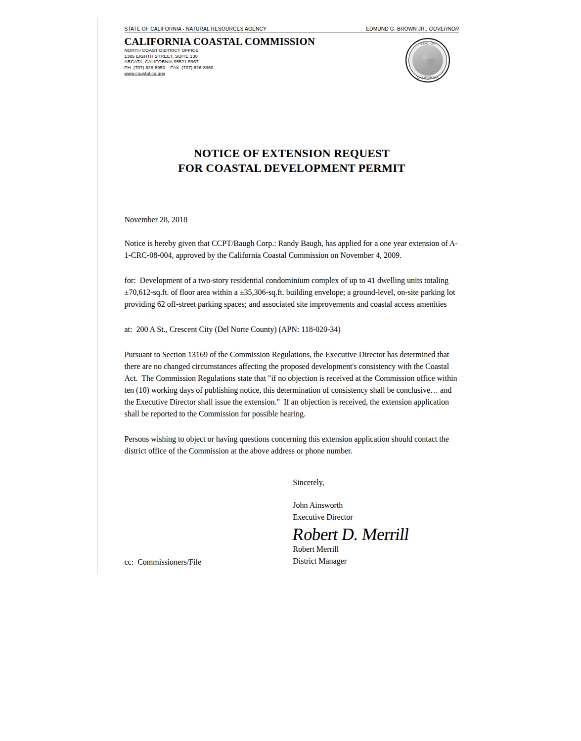STATE OF CALIFORNIA - NATURAL RESOURCES AGENCY
EDMUND G. BROWN JR., GOVERNOR
CALIFORNIA COASTAL COMMISSION
NORTH COAST DISTRICT OFFICE
1385 EIGHTH STREET, SUITE 130
ARCATA, CALIFORNIA 95521-5967
PH (707) 826-8950 FAX (707) 826-8960
www.coastal.ca.gov
SEAL OF
CALIFORNIA
NOTICE OF EXTENSION REQUEST
FOR COASTAL DEVELOPMENT PERMIT
November 28, 2018
Notice is hereby given that CCPT/Baugh Corp.: Randy Baugh, has applied for a one year extension of A-1-CRC-08-004, approved by the California Coastal Commission on November 4, 2009.
for: Development of a two-story residential condominium complex of up to 41 dwelling units totaling ±70,612-sq.ft. of floor area within a ±35,306-sq.ft. building envelope; a ground-level, on-site parking lot providing 62 off-street parking spaces; and associated site improvements and coastal access amenities
at: 200 A St., Crescent City (Del Norte County) (APN: 118-020-34)
Pursuant to Section 13169 of the Commission Regulations, the Executive Director has determined that there are no changed circumstances affecting the proposed development's consistency with the Coastal Act. The Commission Regulations state that "if no objection is received at the Commission office within ten (10) working days of publishing notice, this determination of consistency shall be conclusive… and the Executive Director shall issue the extension." If an objection is received, the extension application shall be reported to the Commission for possible hearing.
Persons wishing to object or having questions concerning this extension application should contact the district office of the Commission at the above address or phone number.
Sincerely,
John Ainsworth
Executive Director
Robert D. Merrill
Robert Merrill
District Manager
cc: Commissioners/File